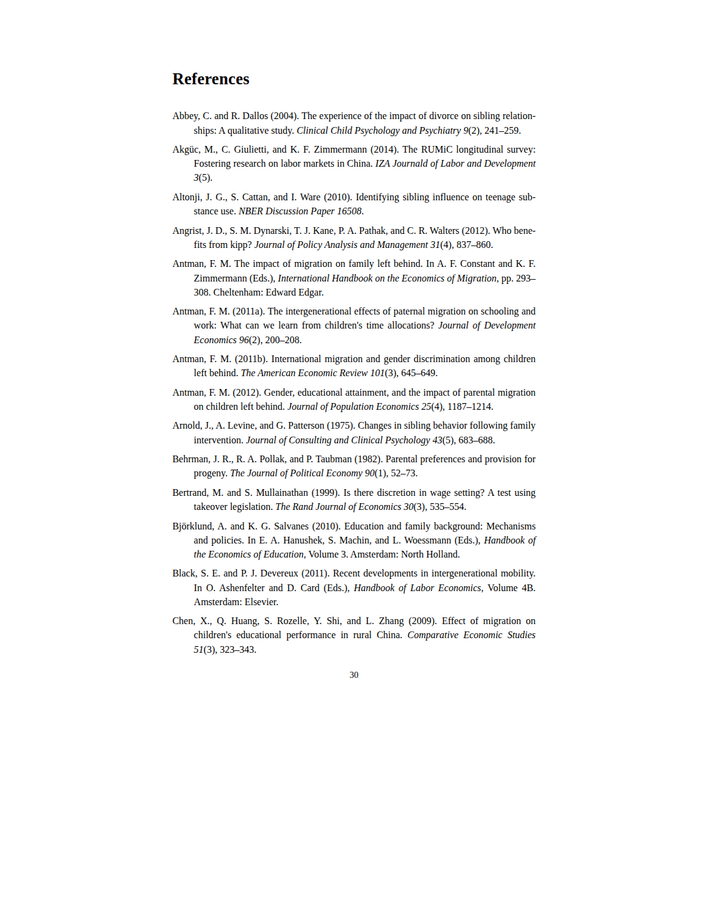References
Abbey, C. and R. Dallos (2004). The experience of the impact of divorce on sibling relationships: A qualitative study. Clinical Child Psychology and Psychiatry 9(2), 241–259.
Akgüc, M., C. Giulietti, and K. F. Zimmermann (2014). The RUMiC longitudinal survey: Fostering research on labor markets in China. IZA Journald of Labor and Development 3(5).
Altonji, J. G., S. Cattan, and I. Ware (2010). Identifying sibling influence on teenage substance use. NBER Discussion Paper 16508.
Angrist, J. D., S. M. Dynarski, T. J. Kane, P. A. Pathak, and C. R. Walters (2012). Who benefits from kipp? Journal of Policy Analysis and Management 31(4), 837–860.
Antman, F. M. The impact of migration on family left behind. In A. F. Constant and K. F. Zimmermann (Eds.), International Handbook on the Economics of Migration, pp. 293–308. Cheltenham: Edward Edgar.
Antman, F. M. (2011a). The intergenerational effects of paternal migration on schooling and work: What can we learn from children's time allocations? Journal of Development Economics 96(2), 200–208.
Antman, F. M. (2011b). International migration and gender discrimination among children left behind. The American Economic Review 101(3), 645–649.
Antman, F. M. (2012). Gender, educational attainment, and the impact of parental migration on children left behind. Journal of Population Economics 25(4), 1187–1214.
Arnold, J., A. Levine, and G. Patterson (1975). Changes in sibling behavior following family intervention. Journal of Consulting and Clinical Psychology 43(5), 683–688.
Behrman, J. R., R. A. Pollak, and P. Taubman (1982). Parental preferences and provision for progeny. The Journal of Political Economy 90(1), 52–73.
Bertrand, M. and S. Mullainathan (1999). Is there discretion in wage setting? A test using takeover legislation. The Rand Journal of Economics 30(3), 535–554.
Björklund, A. and K. G. Salvanes (2010). Education and family background: Mechanisms and policies. In E. A. Hanushek, S. Machin, and L. Woessmann (Eds.), Handbook of the Economics of Education, Volume 3. Amsterdam: North Holland.
Black, S. E. and P. J. Devereux (2011). Recent developments in intergenerational mobility. In O. Ashenfelter and D. Card (Eds.), Handbook of Labor Economics, Volume 4B. Amsterdam: Elsevier.
Chen, X., Q. Huang, S. Rozelle, Y. Shi, and L. Zhang (2009). Effect of migration on children's educational performance in rural China. Comparative Economic Studies 51(3), 323–343.
30